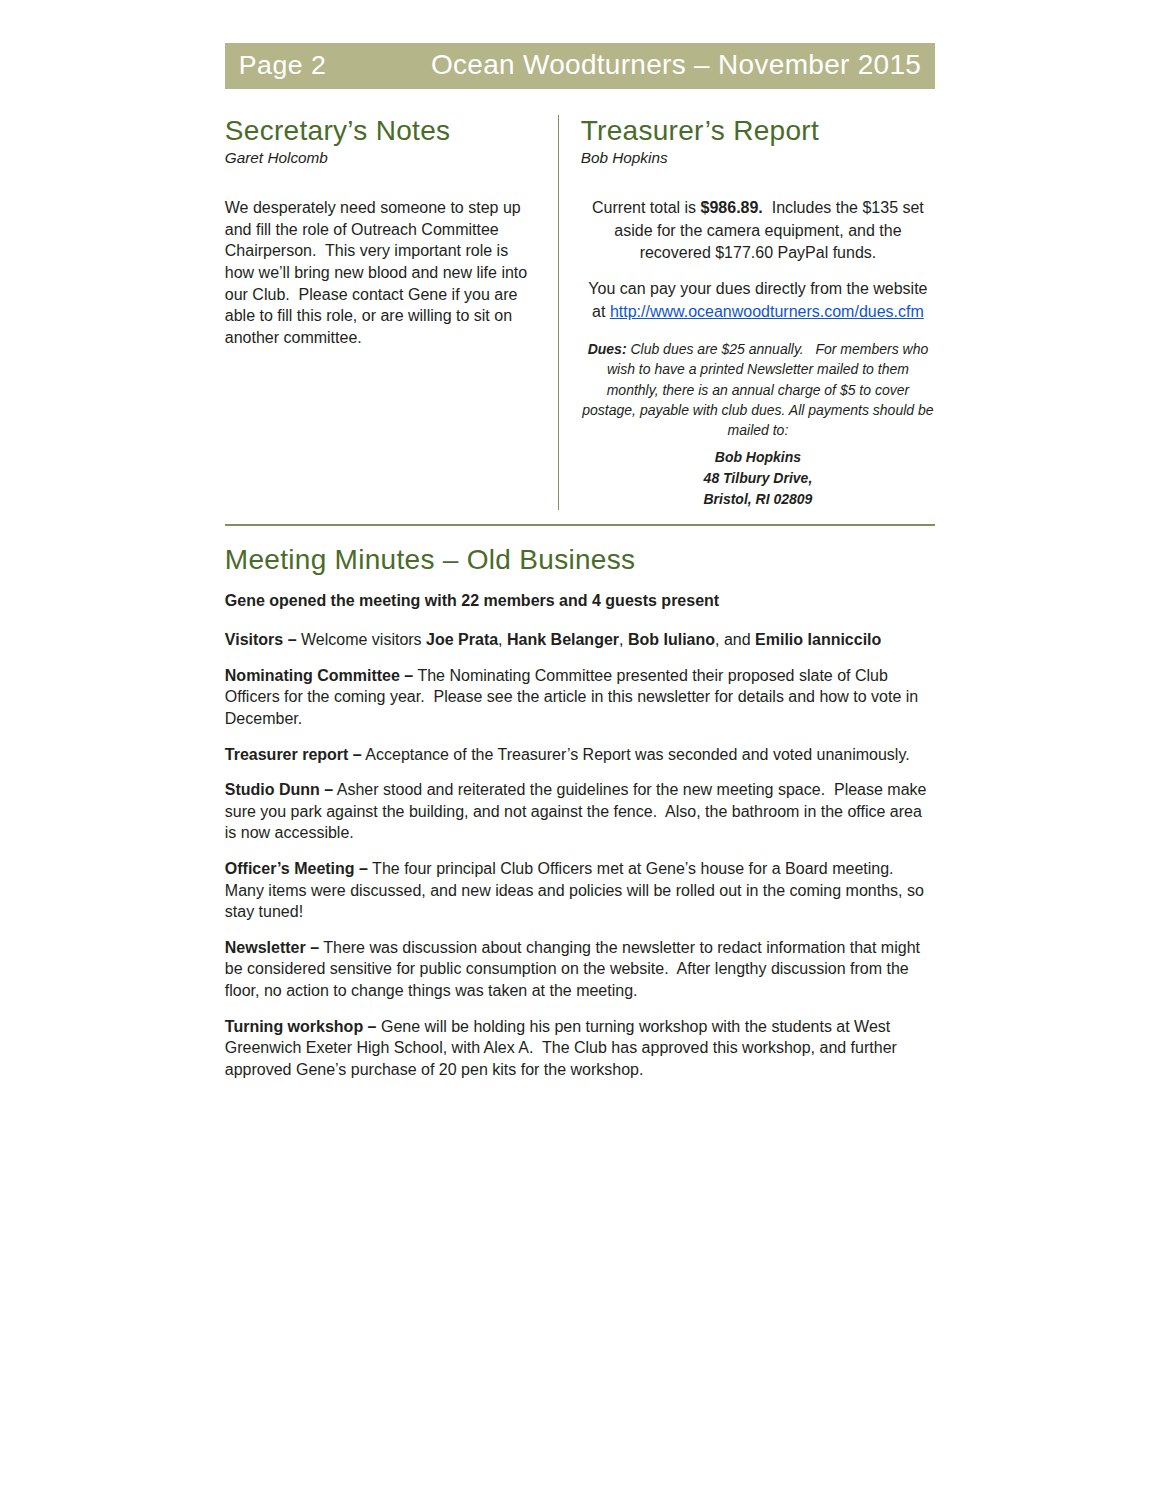Page 2 Ocean Woodturners – November 2015
Secretary’s Notes
Garet Holcomb
We desperately need someone to step up and fill the role of Outreach Committee Chairperson. This very important role is how we’ll bring new blood and new life into our Club. Please contact Gene if you are able to fill this role, or are willing to sit on another committee.
Treasurer’s Report
Bob Hopkins
Current total is $986.89. Includes the $135 set aside for the camera equipment, and the recovered $177.60 PayPal funds.
You can pay your dues directly from the website at http://www.oceanwoodturners.com/dues.cfm
Dues: Club dues are $25 annually. For members who wish to have a printed Newsletter mailed to them monthly, there is an annual charge of $5 to cover postage, payable with club dues. All payments should be mailed to: Bob Hopkins
48 Tilbury Drive,
Bristol, RI 02809
Meeting Minutes – Old Business
Gene opened the meeting with 22 members and 4 guests present
Visitors – Welcome visitors Joe Prata, Hank Belanger, Bob Iuliano, and Emilio Ianniccilo
Nominating Committee – The Nominating Committee presented their proposed slate of Club Officers for the coming year. Please see the article in this newsletter for details and how to vote in December.
Treasurer report – Acceptance of the Treasurer’s Report was seconded and voted unanimously.
Studio Dunn – Asher stood and reiterated the guidelines for the new meeting space. Please make sure you park against the building, and not against the fence. Also, the bathroom in the office area is now accessible.
Officer’s Meeting – The four principal Club Officers met at Gene’s house for a Board meeting. Many items were discussed, and new ideas and policies will be rolled out in the coming months, so stay tuned!
Newsletter – There was discussion about changing the newsletter to redact information that might be considered sensitive for public consumption on the website. After lengthy discussion from the floor, no action to change things was taken at the meeting.
Turning workshop – Gene will be holding his pen turning workshop with the students at West Greenwich Exeter High School, with Alex A. The Club has approved this workshop, and further approved Gene’s purchase of 20 pen kits for the workshop.